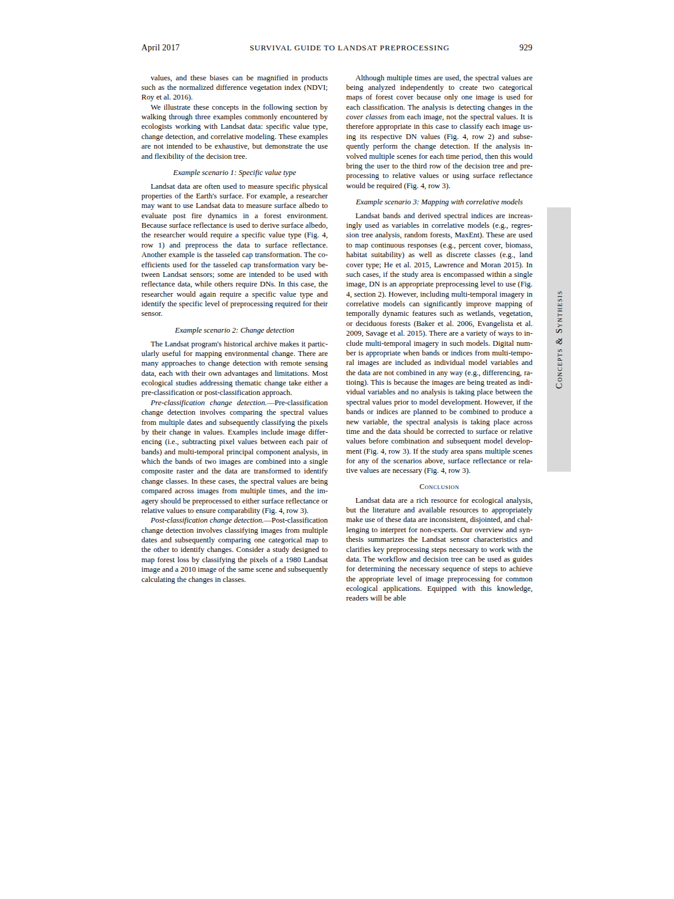April 2017
Survival Guide to Landsat Preprocessing
929
Concepts & Synthesis
values, and these biases can be magnified in products such as the normalized difference vegetation index (NDVI; Roy et al. 2016).
We illustrate these concepts in the following section by walking through three examples commonly encountered by ecologists working with Landsat data: specific value type, change detection, and correlative modeling. These examples are not intended to be exhaustive, but demonstrate the use and flexibility of the decision tree.
Example scenario 1: Specific value type
Landsat data are often used to measure specific physical properties of the Earth's surface. For example, a researcher may want to use Landsat data to measure surface albedo to evaluate post fire dynamics in a forest environment. Because surface reflectance is used to derive surface albedo, the researcher would require a specific value type (Fig. 4, row 1) and preprocess the data to surface reflectance. Another example is the tasseled cap transformation. The coefficients used for the tasseled cap transformation vary between Landsat sensors; some are intended to be used with reflectance data, while others require DNs. In this case, the researcher would again require a specific value type and identify the specific level of preprocessing required for their sensor.
Example scenario 2: Change detection
The Landsat program's historical archive makes it particularly useful for mapping environmental change. There are many approaches to change detection with remote sensing data, each with their own advantages and limitations. Most ecological studies addressing thematic change take either a pre-classification or post-classification approach.
Pre-classification change detection.—Pre-classification change detection involves comparing the spectral values from multiple dates and subsequently classifying the pixels by their change in values. Examples include image differencing (i.e., subtracting pixel values between each pair of bands) and multi-temporal principal component analysis, in which the bands of two images are combined into a single composite raster and the data are transformed to identify change classes. In these cases, the spectral values are being compared across images from multiple times, and the imagery should be preprocessed to either surface reflectance or relative values to ensure comparability (Fig. 4, row 3).
Post-classification change detection.—Post-classification change detection involves classifying images from multiple dates and subsequently comparing one categorical map to the other to identify changes. Consider a study designed to map forest loss by classifying the pixels of a 1980 Landsat image and a 2010 image of the same scene and subsequently calculating the changes in classes.
Although multiple times are used, the spectral values are being analyzed independently to create two categorical maps of forest cover because only one image is used for each classification. The analysis is detecting changes in the cover classes from each image, not the spectral values. It is therefore appropriate in this case to classify each image using its respective DN values (Fig. 4, row 2) and subsequently perform the change detection. If the analysis involved multiple scenes for each time period, then this would bring the user to the third row of the decision tree and preprocessing to relative values or using surface reflectance would be required (Fig. 4, row 3).
Example scenario 3: Mapping with correlative models
Landsat bands and derived spectral indices are increasingly used as variables in correlative models (e.g., regression tree analysis, random forests, MaxEnt). These are used to map continuous responses (e.g., percent cover, biomass, habitat suitability) as well as discrete classes (e.g., land cover type; He et al. 2015, Lawrence and Moran 2015). In such cases, if the study area is encompassed within a single image, DN is an appropriate preprocessing level to use (Fig. 4, section 2). However, including multi-temporal imagery in correlative models can significantly improve mapping of temporally dynamic features such as wetlands, vegetation, or deciduous forests (Baker et al. 2006, Evangelista et al. 2009, Savage et al. 2015). There are a variety of ways to include multi-temporal imagery in such models. Digital number is appropriate when bands or indices from multi-temporal images are included as individual model variables and the data are not combined in any way (e.g., differencing, ratioing). This is because the images are being treated as individual variables and no analysis is taking place between the spectral values prior to model development. However, if the bands or indices are planned to be combined to produce a new variable, the spectral analysis is taking place across time and the data should be corrected to surface or relative values before combination and subsequent model development (Fig. 4, row 3). If the study area spans multiple scenes for any of the scenarios above, surface reflectance or relative values are necessary (Fig. 4, row 3).
Conclusion
Landsat data are a rich resource for ecological analysis, but the literature and available resources to appropriately make use of these data are inconsistent, disjointed, and challenging to interpret for non-experts. Our overview and synthesis summarizes the Landsat sensor characteristics and clarifies key preprocessing steps necessary to work with the data. The workflow and decision tree can be used as guides for determining the necessary sequence of steps to achieve the appropriate level of image preprocessing for common ecological applications. Equipped with this knowledge, readers will be able